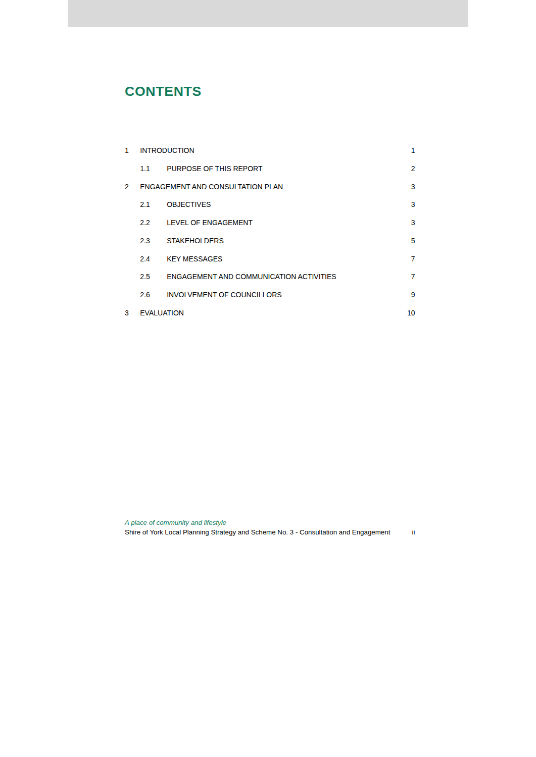CONTENTS
| 1 | INTRODUCTION | 1 |
| | 1.1 | PURPOSE OF THIS REPORT | 2 |
| 2 | ENGAGEMENT AND CONSULTATION PLAN | 3 |
| | 2.1 | OBJECTIVES | 3 |
| | 2.2 | LEVEL OF ENGAGEMENT | 3 |
| | 2.3 | STAKEHOLDERS | 5 |
| | 2.4 | KEY MESSAGES | 7 |
| | 2.5 | ENGAGEMENT AND COMMUNICATION ACTIVITIES | 7 |
| | 2.6 | INVOLVEMENT OF COUNCILLORS | 9 |
| 3 | EVALUATION | 10 |
A place of community and lifestyle
Shire of York Local Planning Strategy and Scheme No. 3 - Consultation and Engagement ii